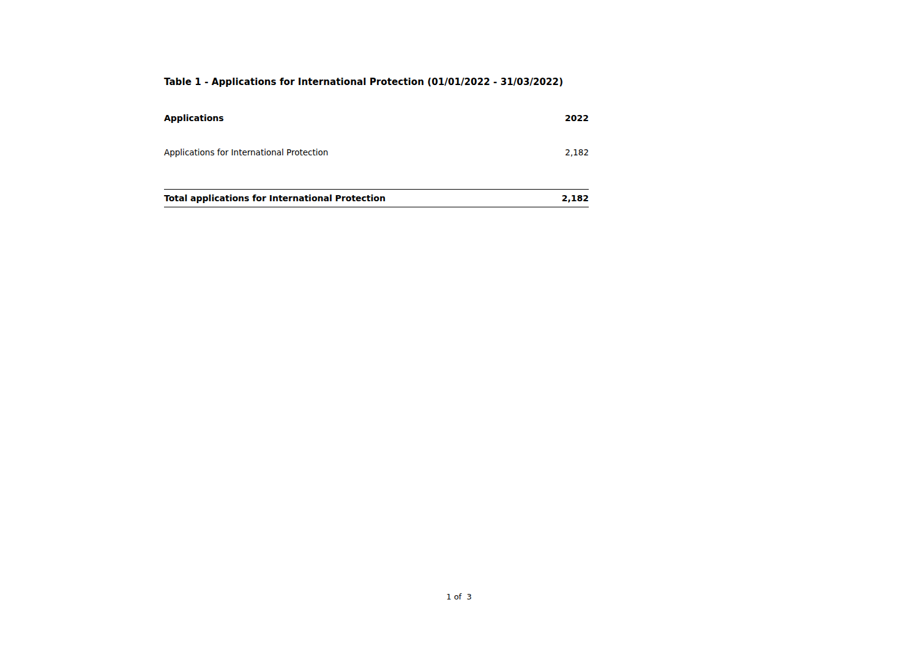Table 1 - Applications for International Protection (01/01/2022 - 31/03/2022)
| Applications | 2022 |
| --- | --- |
| Applications for International Protection | 2,182 |
| Total applications for International Protection | 2,182 |
1 of 3